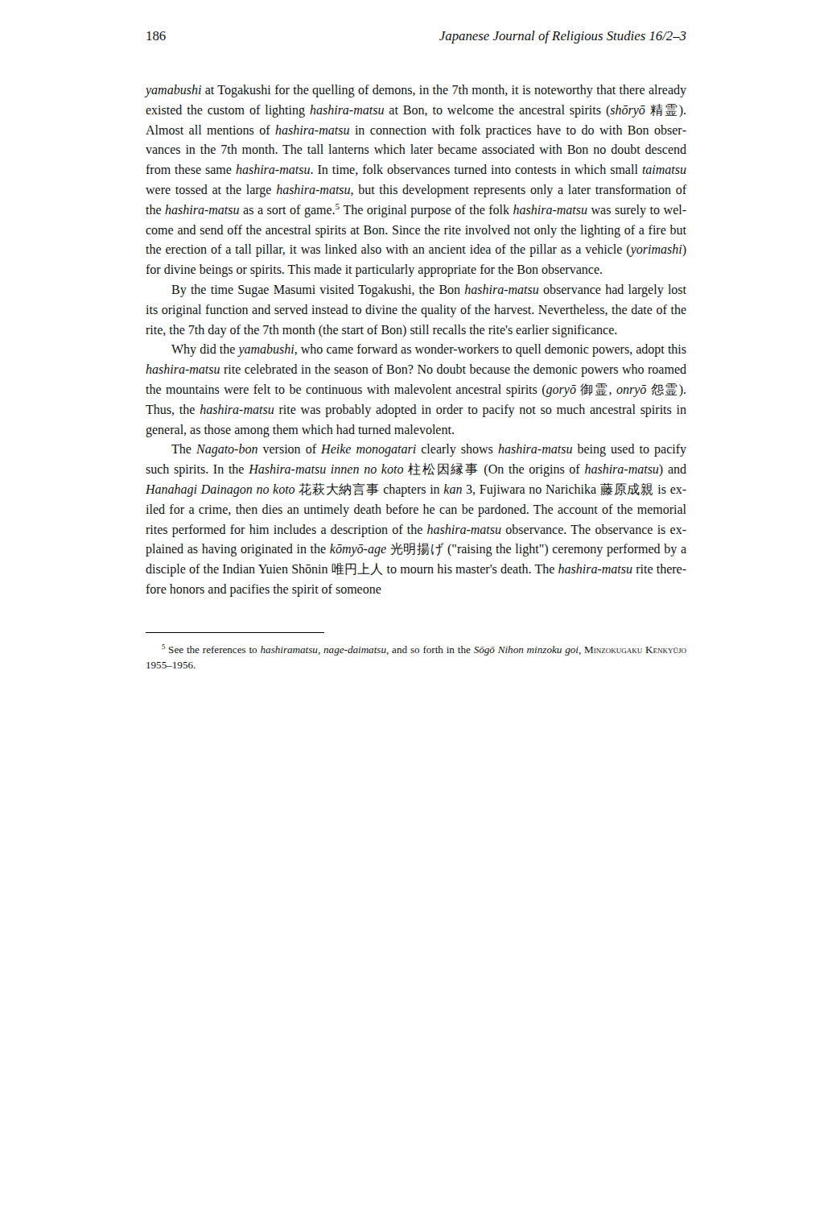186 Japanese Journal of Religious Studies 16/2–3
yamabushi at Togakushi for the quelling of demons, in the 7th month, it is noteworthy that there already existed the custom of lighting hashira-matsu at Bon, to welcome the ancestral spirits (shōryō 精霊). Almost all mentions of hashira-matsu in connection with folk practices have to do with Bon observances in the 7th month. The tall lanterns which later became associated with Bon no doubt descend from these same hashira-matsu. In time, folk observances turned into contests in which small taimatsu were tossed at the large hashira-matsu, but this development represents only a later transformation of the hashira-matsu as a sort of game.5 The original purpose of the folk hashira-matsu was surely to welcome and send off the ancestral spirits at Bon. Since the rite involved not only the lighting of a fire but the erection of a tall pillar, it was linked also with an ancient idea of the pillar as a vehicle (yorimashi) for divine beings or spirits. This made it particularly appropriate for the Bon observance.
By the time Sugae Masumi visited Togakushi, the Bon hashira-matsu observance had largely lost its original function and served instead to divine the quality of the harvest. Nevertheless, the date of the rite, the 7th day of the 7th month (the start of Bon) still recalls the rite's earlier significance.
Why did the yamabushi, who came forward as wonder-workers to quell demonic powers, adopt this hashira-matsu rite celebrated in the season of Bon? No doubt because the demonic powers who roamed the mountains were felt to be continuous with malevolent ancestral spirits (goryō 御霊, onryō 怨霊). Thus, the hashira-matsu rite was probably adopted in order to pacify not so much ancestral spirits in general, as those among them which had turned malevolent.
The Nagato-bon version of Heike monogatari clearly shows hashira-matsu being used to pacify such spirits. In the Hashira-matsu innen no koto 柱松因縁事 (On the origins of hashira-matsu) and Hanahagi Dainagon no koto 花萩大納言事 chapters in kan 3, Fujiwara no Narichika 藤原成親 is exiled for a crime, then dies an untimely death before he can be pardoned. The account of the memorial rites performed for him includes a description of the hashira-matsu observance. The observance is explained as having originated in the kōmyō-age 光明揚げ ("raising the light") ceremony performed by a disciple of the Indian Yuien Shōnin 唯円上人 to mourn his master's death. The hashira-matsu rite therefore honors and pacifies the spirit of someone
5 See the references to hashiramatsu, nage-daimatsu, and so forth in the Sōgō Nihon minzoku goi, Minzokugaku Kenkyūjo 1955–1956.